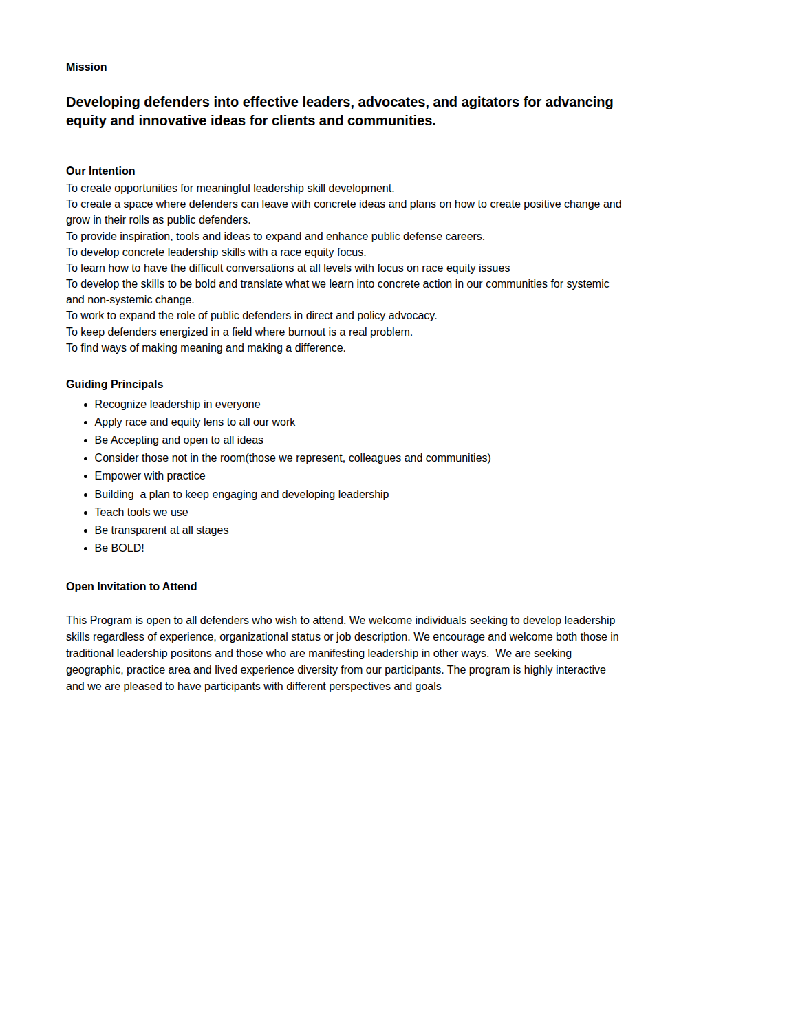Mission
Developing defenders into effective leaders, advocates, and agitators for advancing equity and innovative ideas for clients and communities.
Our Intention
To create opportunities for meaningful leadership skill development.
To create a space where defenders can leave with concrete ideas and plans on how to create positive change and grow in their rolls as public defenders.
To provide inspiration, tools and ideas to expand and enhance public defense careers.
To develop concrete leadership skills with a race equity focus.
To learn how to have the difficult conversations at all levels with focus on race equity issues
To develop the skills to be bold and translate what we learn into concrete action in our communities for systemic and non-systemic change.
To work to expand the role of public defenders in direct and policy advocacy.
To keep defenders energized in a field where burnout is a real problem.
To find ways of making meaning and making a difference.
Guiding Principals
Recognize leadership in everyone
Apply race and equity lens to all our work
Be Accepting and open to all ideas
Consider those not in the room(those we represent, colleagues and communities)
Empower with practice
Building a plan to keep engaging and developing leadership
Teach tools we use
Be transparent at all stages
Be BOLD!
Open Invitation to Attend
This Program is open to all defenders who wish to attend. We welcome individuals seeking to develop leadership skills regardless of experience, organizational status or job description. We encourage and welcome both those in traditional leadership positons and those who are manifesting leadership in other ways. We are seeking geographic, practice area and lived experience diversity from our participants. The program is highly interactive and we are pleased to have participants with different perspectives and goals